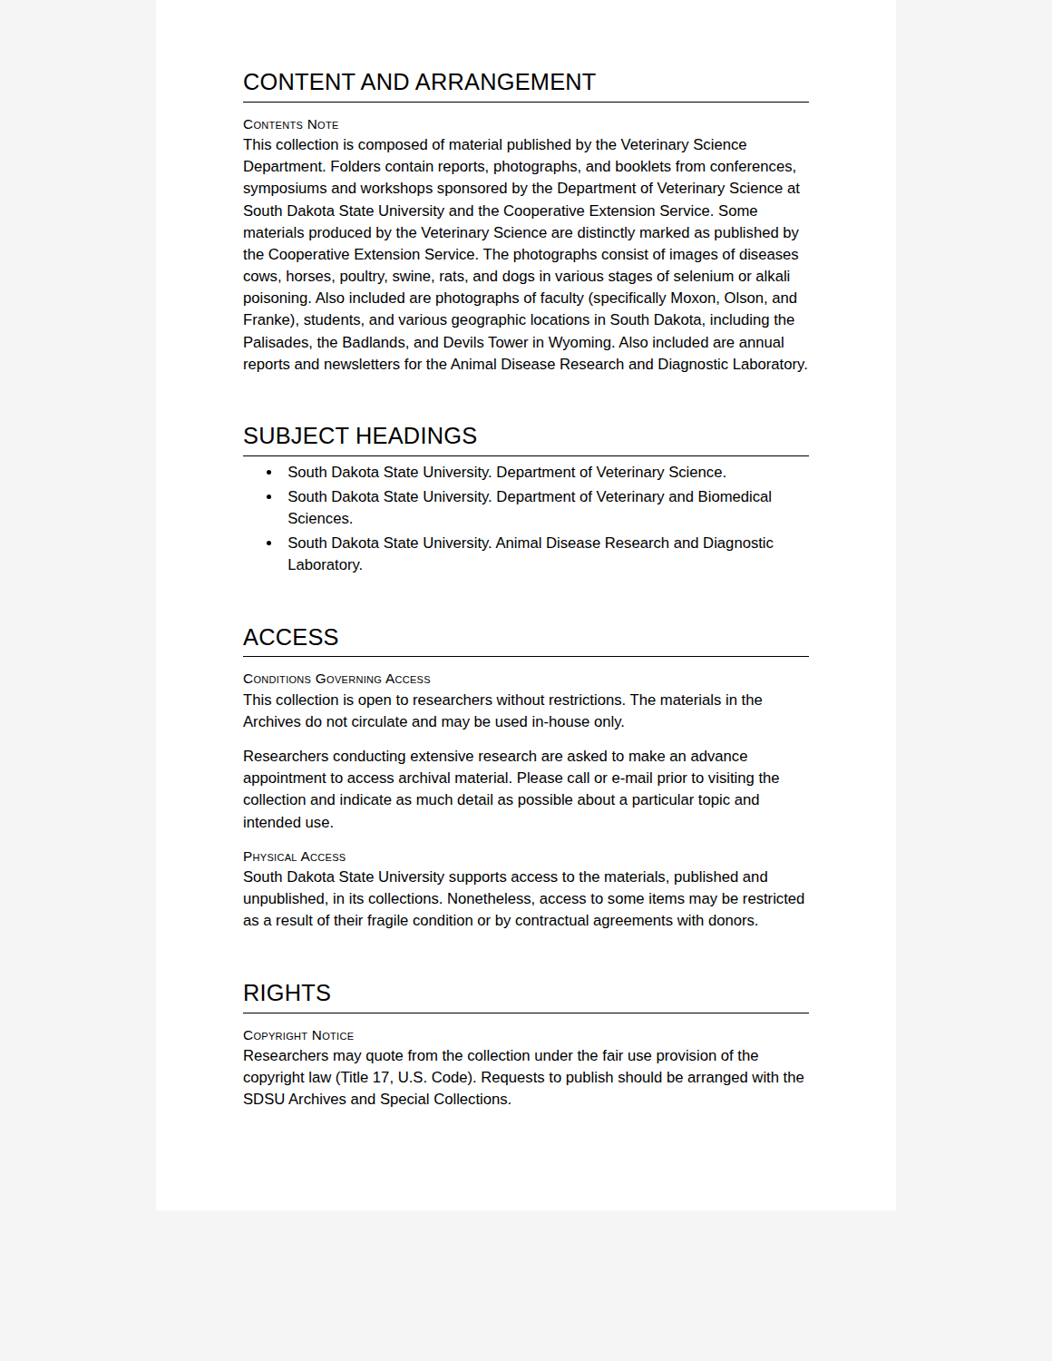CONTENT AND ARRANGEMENT
Contents Note
This collection is composed of material published by the Veterinary Science Department. Folders contain reports, photographs, and booklets from conferences, symposiums and workshops sponsored by the Department of Veterinary Science at South Dakota State University and the Cooperative Extension Service. Some materials produced by the Veterinary Science are distinctly marked as published by the Cooperative Extension Service. The photographs consist of images of diseases cows, horses, poultry, swine, rats, and dogs in various stages of selenium or alkali poisoning. Also included are photographs of faculty (specifically Moxon, Olson, and Franke), students, and various geographic locations in South Dakota, including the Palisades, the Badlands, and Devils Tower in Wyoming. Also included are annual reports and newsletters for the Animal Disease Research and Diagnostic Laboratory.
SUBJECT HEADINGS
South Dakota State University. Department of Veterinary Science.
South Dakota State University. Department of Veterinary and Biomedical Sciences.
South Dakota State University. Animal Disease Research and Diagnostic Laboratory.
ACCESS
Conditions Governing Access
This collection is open to researchers without restrictions. The materials in the Archives do not circulate and may be used in-house only.
Researchers conducting extensive research are asked to make an advance appointment to access archival material. Please call or e-mail prior to visiting the collection and indicate as much detail as possible about a particular topic and intended use.
Physical Access
South Dakota State University supports access to the materials, published and unpublished, in its collections. Nonetheless, access to some items may be restricted as a result of their fragile condition or by contractual agreements with donors.
RIGHTS
Copyright Notice
Researchers may quote from the collection under the fair use provision of the copyright law (Title 17, U.S. Code). Requests to publish should be arranged with the SDSU Archives and Special Collections.